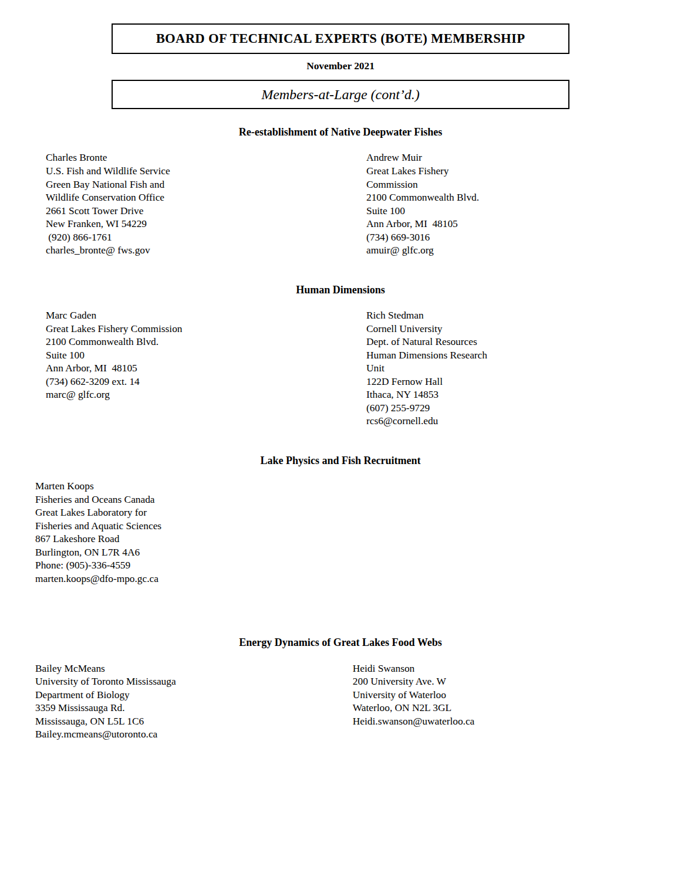BOARD OF TECHNICAL EXPERTS (BOTE) MEMBERSHIP
November 2021
Members-at-Large (cont’d.)
Re-establishment of Native Deepwater Fishes
Charles Bronte
U.S. Fish and Wildlife Service
Green Bay National Fish and
Wildlife Conservation Office
2661 Scott Tower Drive
New Franken, WI 54229
(920) 866-1761
charles_bronte@ fws.gov
Andrew Muir
Great Lakes Fishery
Commission
2100 Commonwealth Blvd.
Suite 100
Ann Arbor, MI 48105
(734) 669-3016
amuir@ glfc.org
Human Dimensions
Marc Gaden
Great Lakes Fishery Commission
2100 Commonwealth Blvd.
Suite 100
Ann Arbor, MI 48105
(734) 662-3209 ext. 14
marc@ glfc.org
Rich Stedman
Cornell University
Dept. of Natural Resources
Human Dimensions Research
Unit
122D Fernow Hall
Ithaca, NY 14853
(607) 255-9729
rcs6@cornell.edu
Lake Physics and Fish Recruitment
Marten Koops
Fisheries and Oceans Canada
Great Lakes Laboratory for
Fisheries and Aquatic Sciences
867 Lakeshore Road
Burlington, ON L7R 4A6
Phone: (905)-336-4559
marten.koops@dfo-mpo.gc.ca
Energy Dynamics of Great Lakes Food Webs
Bailey McMeans
University of Toronto Mississauga
Department of Biology
3359 Mississauga Rd.
Mississauga, ON L5L 1C6
Bailey.mcmeans@utoronto.ca
Heidi Swanson
200 University Ave. W
University of Waterloo
Waterloo, ON N2L 3GL
Heidi.swanson@uwaterloo.ca